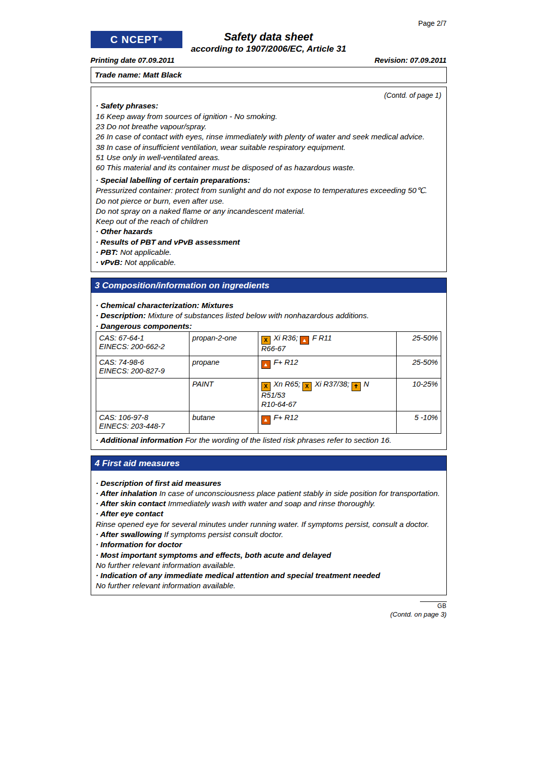Page 2/7
C NCEPT®
Safety data sheet
according to 1907/2006/EC, Article 31
Printing date 07.09.2011 Revision: 07.09.2011
Trade name: Matt Black
(Contd. of page 1)
Safety phrases:
16 Keep away from sources of ignition - No smoking.
23 Do not breathe vapour/spray.
26 In case of contact with eyes, rinse immediately with plenty of water and seek medical advice.
38 In case of insufficient ventilation, wear suitable respiratory equipment.
51 Use only in well-ventilated areas.
60 This material and its container must be disposed of as hazardous waste.
Special labelling of certain preparations:
Pressurized container: protect from sunlight and do not expose to temperatures exceeding 50℃.
Do not pierce or burn, even after use.
Do not spray on a naked flame or any incandescent material.
Keep out of the reach of children
Other hazards
Results of PBT and vPvB assessment
PBT: Not applicable.
vPvB: Not applicable.
3 Composition/information on ingredients
Chemical characterization: Mixtures
Description: Mixture of substances listed below with nonhazardous additions.
Dangerous components:
| CAS: 67-64-1 EINECS: 200-662-2 | propan-2-one | X Xi R36; ▲ F R11 R66-67 | 25-50% |
| CAS: 74-98-6 EINECS: 200-827-9 | propane | ▲ F+ R12 | 25-50% |
| | PAINT | X Xn R65; X Xi R37/38; ✝ N R51/53 R10-64-67 | 10-25% |
| CAS: 106-97-8 EINECS: 203-448-7 | butane | ▲ F+ R12 | 5 -10% |
Additional information For the wording of the listed risk phrases refer to section 16.
4 First aid measures
Description of first aid measures
After inhalation In case of unconsciousness place patient stably in side position for transportation.
After skin contact Immediately wash with water and soap and rinse thoroughly.
After eye contact
Rinse opened eye for several minutes under running water. If symptoms persist, consult a doctor.
After swallowing If symptoms persist consult doctor.
Information for doctor
Most important symptoms and effects, both acute and delayed
No further relevant information available.
Indication of any immediate medical attention and special treatment needed
No further relevant information available.
GB
(Contd. on page 3)